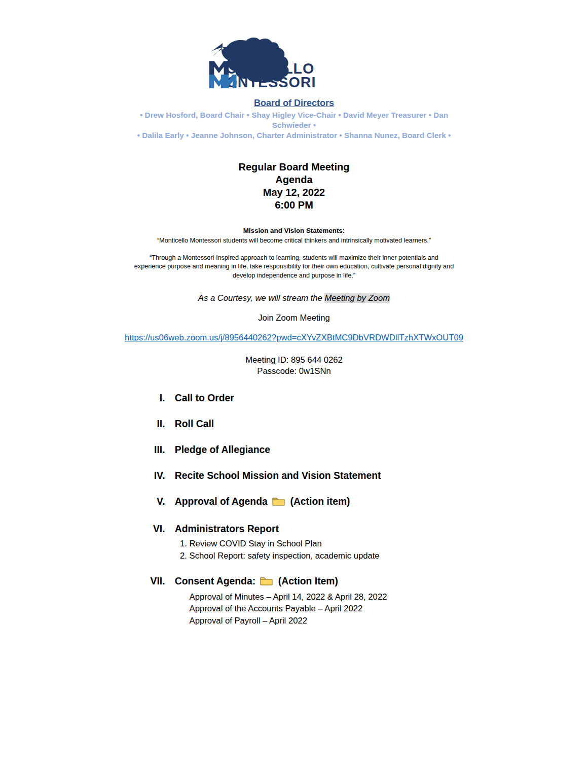ONTICELLO ONTESSORI
Board of Directors
• Drew Hosford, Board Chair • Shay Higley Vice-Chair • David Meyer Treasurer • Dan Schwieder •
• Dalila Early • Jeanne Johnson, Charter Administrator • Shanna Nunez, Board Clerk •
Regular Board Meeting
Agenda
May 12, 2022
6:00 PM
Mission and Vision Statements:
“Monticello Montessori students will become critical thinkers and intrinsically motivated learners.”
“Through a Montessori-inspired approach to learning, students will maximize their inner potentials and experience purpose and meaning in life, take responsibility for their own education, cultivate personal dignity and develop independence and purpose in life.”
As a Courtesy, we will stream the Meeting by Zoom
Join Zoom Meeting
https://us06web.zoom.us/j/8956440262?pwd=cXYvZXBtMC9DbVRDWDllTzhXTWxOUT09
Meeting ID: 895 644 0262
Passcode: 0w1SNn
Call to Order
Roll Call
Pledge of Allegiance
Recite School Mission and Vision Statement
Approval of Agenda (Action item)
Administrators Report
Review COVID Stay in School Plan
School Report: safety inspection, academic update
Consent Agenda: (Action Item)
Approval of Minutes – April 14, 2022 & April 28, 2022
Approval of the Accounts Payable – April 2022
Approval of Payroll – April 2022